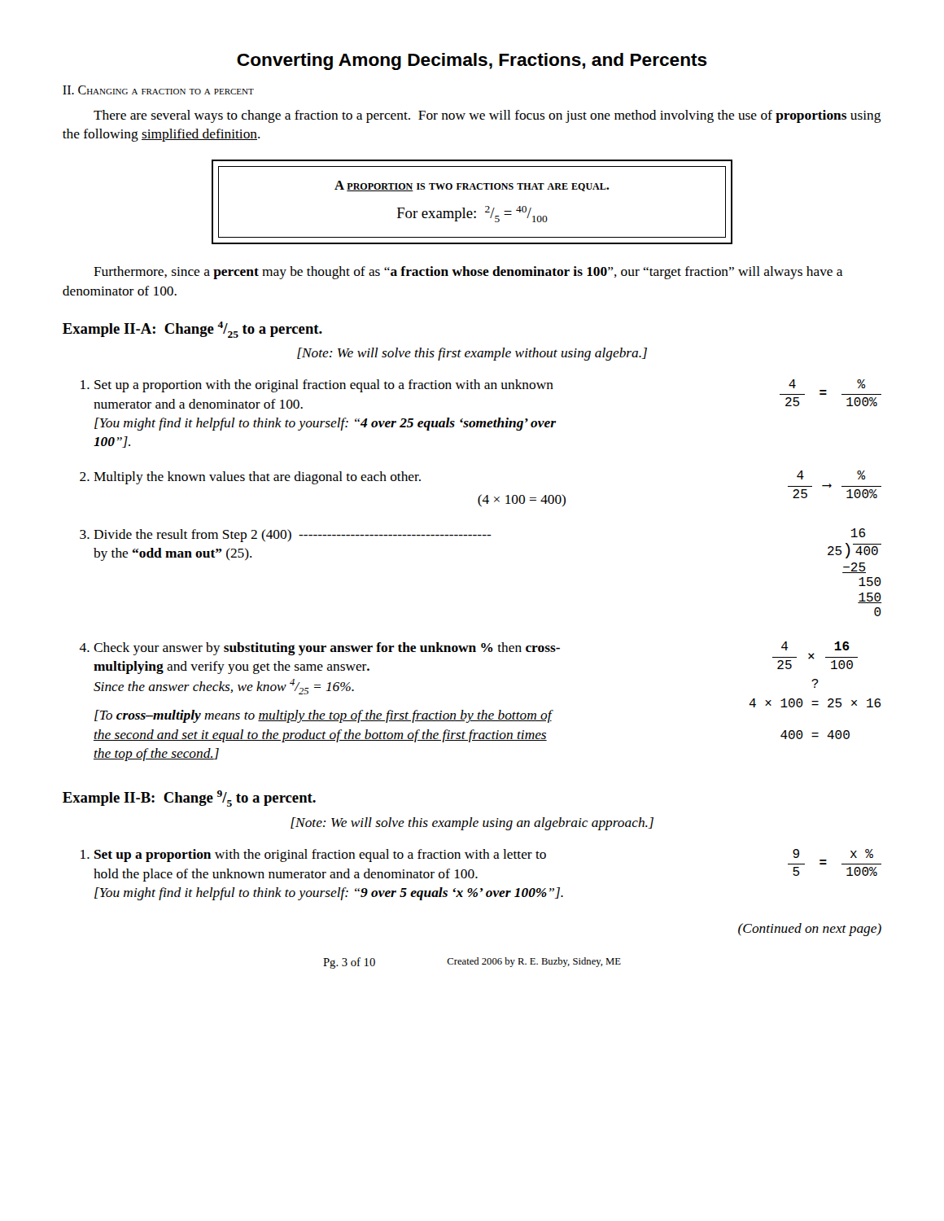Converting Among Decimals, Fractions, and Percents
II. Changing a fraction to a percent
There are several ways to change a fraction to a percent. For now we will focus on just one method involving the use of proportions using the following simplified definition.
A proportion is two fractions that are equal.
For example: 2/5 = 40/100
Furthermore, since a percent may be thought of as “a fraction whose denominator is 100”, our “target fraction” will always have a denominator of 100.
Example II-A: Change 4/25 to a percent.
[Note: We will solve this first example without using algebra.]
Set up a proportion with the original fraction equal to a fraction with an unknown numerator and a denominator of 100.
[You might find it helpful to think to yourself: “4 over 25 equals ‘something’ over 100”].
425 = % 100%
Multiply the known values that are diagonal to each other.
(4 × 100 = 400)
425 ⟶ % 100%
Divide the result from Step 2 (400) -----------------------------------------
by the “odd man out” (25).
16
25) 400
−25
150
150
0
Check your answer by substituting your answer for the unknown % then cross-multiplying and verify you get the same answer.
Since the answer checks, we know 4/25 = 16%.
[To cross–multiply means to multiply the top of the first fraction by the bottom of the second and set it equal to the product of the bottom of the first fraction times the top of the second.]
425 ⨯ 16100
? 4 × 100 = 25 × 16
400 = 400
Example II-B: Change 9/5 to a percent.
[Note: We will solve this example using an algebraic approach.]
Set up a proportion with the original fraction equal to a fraction with a letter to hold the place of the unknown numerator and a denominator of 100.
[You might find it helpful to think to yourself: “9 over 5 equals ‘x %’ over 100%”].
95 = x % 100%
(Continued on next page)
Pg. 3 of 10
Created 2006 by R. E. Buzby, Sidney, ME